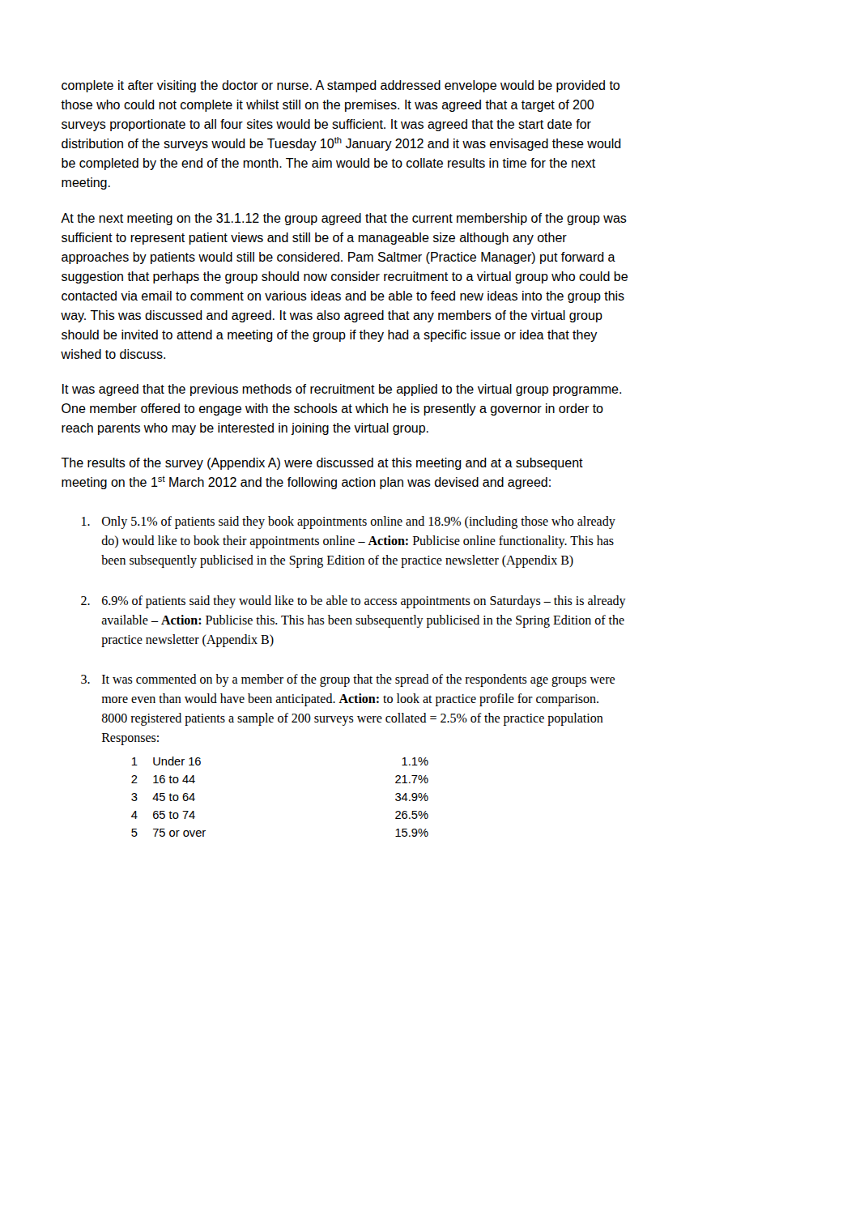complete it after visiting the doctor or nurse. A stamped addressed envelope would be provided to those who could not complete it whilst still on the premises. It was agreed that a target of 200 surveys proportionate to all four sites would be sufficient. It was agreed that the start date for distribution of the surveys would be Tuesday 10th January 2012 and it was envisaged these would be completed by the end of the month. The aim would be to collate results in time for the next meeting.
At the next meeting on the 31.1.12 the group agreed that the current membership of the group was sufficient to represent patient views and still be of a manageable size although any other approaches by patients would still be considered. Pam Saltmer (Practice Manager) put forward a suggestion that perhaps the group should now consider recruitment to a virtual group who could be contacted via email to comment on various ideas and be able to feed new ideas into the group this way. This was discussed and agreed. It was also agreed that any members of the virtual group should be invited to attend a meeting of the group if they had a specific issue or idea that they wished to discuss.
It was agreed that the previous methods of recruitment be applied to the virtual group programme. One member offered to engage with the schools at which he is presently a governor in order to reach parents who may be interested in joining the virtual group.
The results of the survey (Appendix A) were discussed at this meeting and at a subsequent meeting on the 1st March 2012 and the following action plan was devised and agreed:
Only 5.1% of patients said they book appointments online and 18.9% (including those who already do) would like to book their appointments online – Action: Publicise online functionality. This has been subsequently publicised in the Spring Edition of the practice newsletter (Appendix B)
6.9% of patients said they would like to be able to access appointments on Saturdays – this is already available – Action: Publicise this. This has been subsequently publicised in the Spring Edition of the practice newsletter (Appendix B)
It was commented on by a member of the group that the spread of the respondents age groups were more even than would have been anticipated. Action: to look at practice profile for comparison. 8000 registered patients a sample of 200 surveys were collated = 2.5% of the practice population Responses:
| 1 | Under 16 | 1.1% |
| 2 | 16 to 44 | 21.7% |
| 3 | 45 to 64 | 34.9% |
| 4 | 65 to 74 | 26.5% |
| 5 | 75 or over | 15.9% |